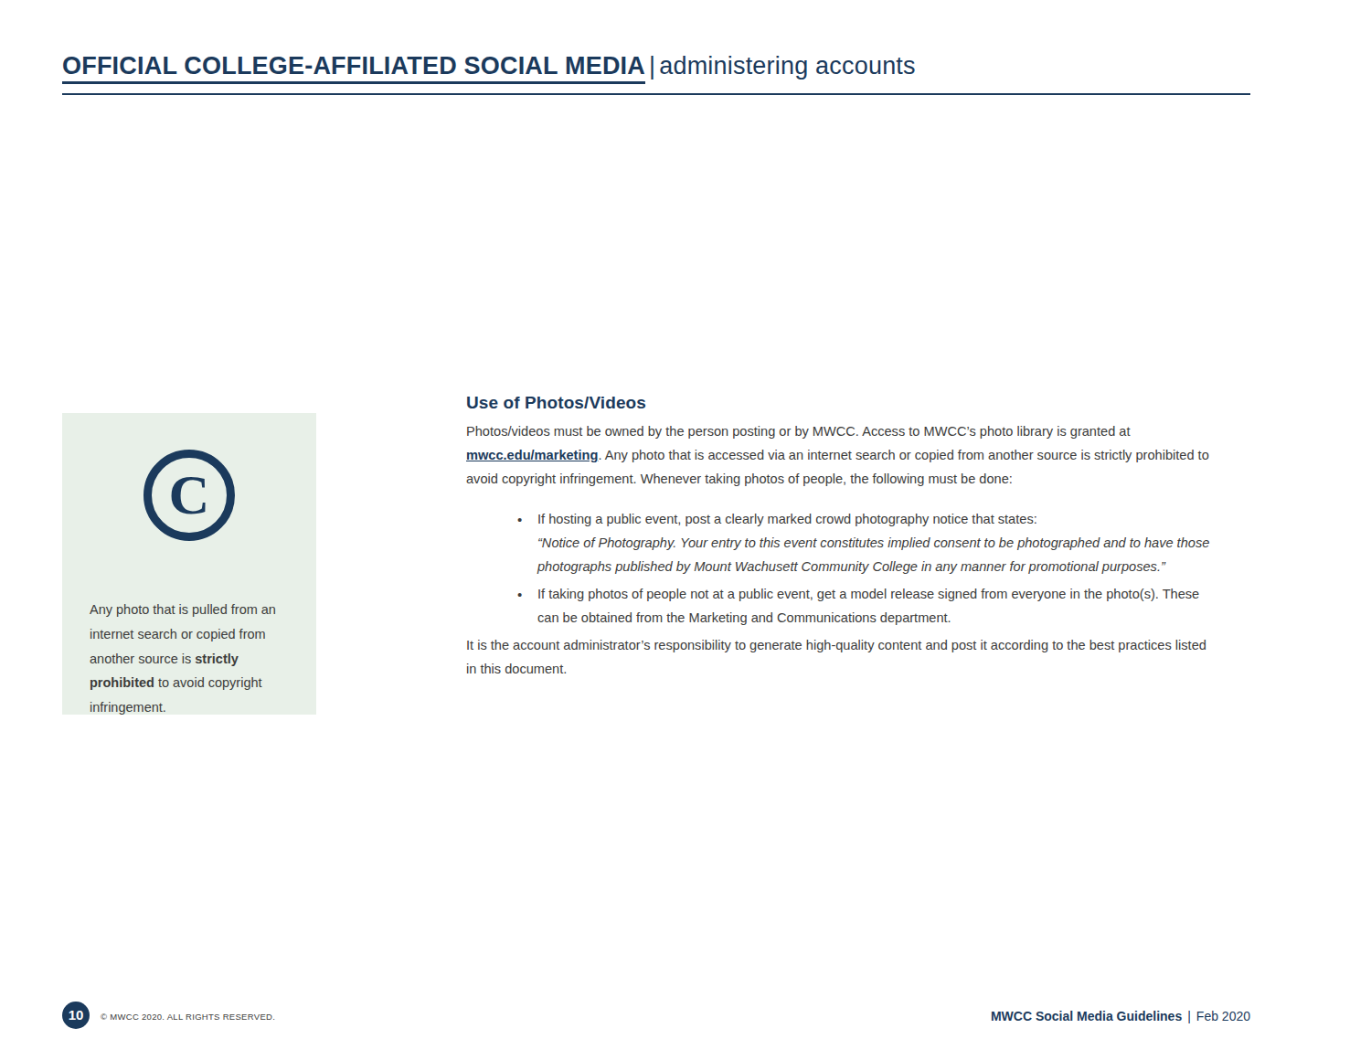OFFICIAL COLLEGE-AFFILIATED SOCIAL MEDIA|administering accounts
C
Any photo that is pulled from an internet search or copied from another source is strictly prohibited to avoid copyright infringement.
Use of Photos/Videos
Photos/videos must be owned by the person posting or by MWCC. Access to MWCC’s photo library is granted at mwcc.edu/marketing. Any photo that is accessed via an internet search or copied from another source is strictly prohibited to avoid copyright infringement. Whenever taking photos of people, the following must be done:
If hosting a public event, post a clearly marked crowd photography notice that states: “Notice of Photography. Your entry to this event constitutes implied consent to be photographed and to have those photographs published by Mount Wachusett Community College in any manner for promotional purposes.”
If taking photos of people not at a public event, get a model release signed from everyone in the photo(s). These can be obtained from the Marketing and Communications department.
It is the account administrator’s responsibility to generate high-quality content and post it according to the best practices listed in this document.
10
© MWCC 2020. ALL RIGHTS RESERVED.
MWCC Social Media Guidelines|Feb 2020